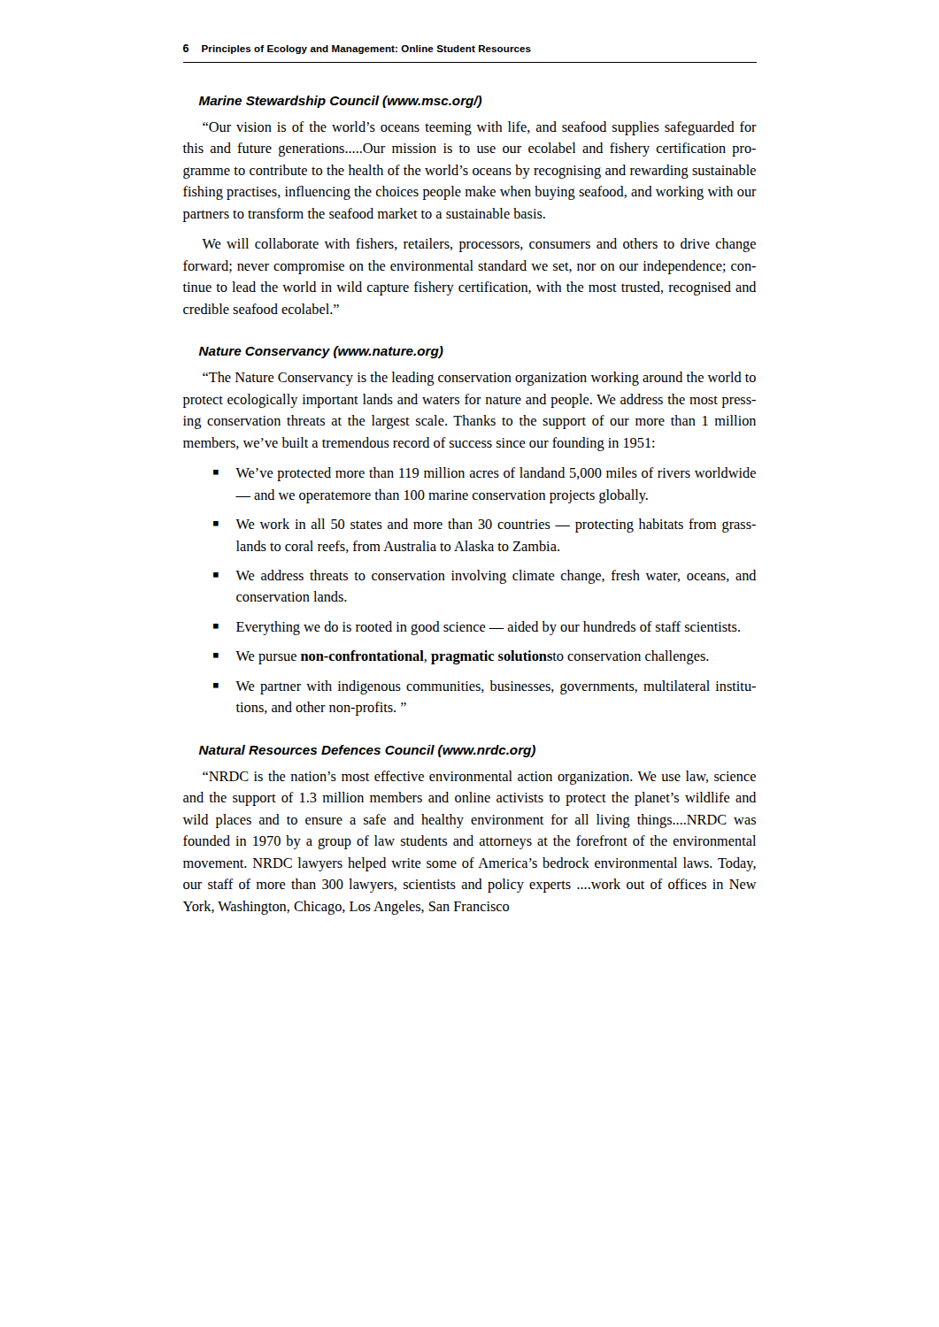6 Principles of Ecology and Management: Online Student Resources
Marine Stewardship Council (www.msc.org/)
“Our vision is of the world’s oceans teeming with life, and seafood supplies safeguarded for this and future generations.....Our mission is to use our ecolabel and fishery certification programme to contribute to the health of the world’s oceans by recognising and rewarding sustainable fishing practises, influencing the choices people make when buying seafood, and working with our partners to transform the seafood market to a sustainable basis.
We will collaborate with fishers, retailers, processors, consumers and others to drive change forward; never compromise on the environmental standard we set, nor on our independence; continue to lead the world in wild capture fishery certification, with the most trusted, recognised and credible seafood ecolabel.”
Nature Conservancy (www.nature.org)
“The Nature Conservancy is the leading conservation organization working around the world to protect ecologically important lands and waters for nature and people. We address the most pressing conservation threats at the largest scale. Thanks to the support of our more than 1 million members, we’ve built a tremendous record of success since our founding in 1951:
We’ve protected more than 119 million acres of landand 5,000 miles of rivers worldwide — and we operatemore than 100 marine conservation projects globally.
We work in all 50 states and more than 30 countries — protecting habitats from grasslands to coral reefs, from Australia to Alaska to Zambia.
We address threats to conservation involving climate change, fresh water, oceans, and conservation lands.
Everything we do is rooted in good science — aided by our hundreds of staff scientists.
We pursue non-confrontational, pragmatic solutionsto conservation challenges.
We partner with indigenous communities, businesses, governments, multilateral institutions, and other non-profits. ”
Natural Resources Defences Council (www.nrdc.org)
“NRDC is the nation’s most effective environmental action organization. We use law, science and the support of 1.3 million members and online activists to protect the planet’s wildlife and wild places and to ensure a safe and healthy environment for all living things....NRDC was founded in 1970 by a group of law students and attorneys at the forefront of the environmental movement. NRDC lawyers helped write some of America’s bedrock environmental laws. Today, our staff of more than 300 lawyers, scientists and policy experts ....work out of offices in New York, Washington, Chicago, Los Angeles, San Francisco